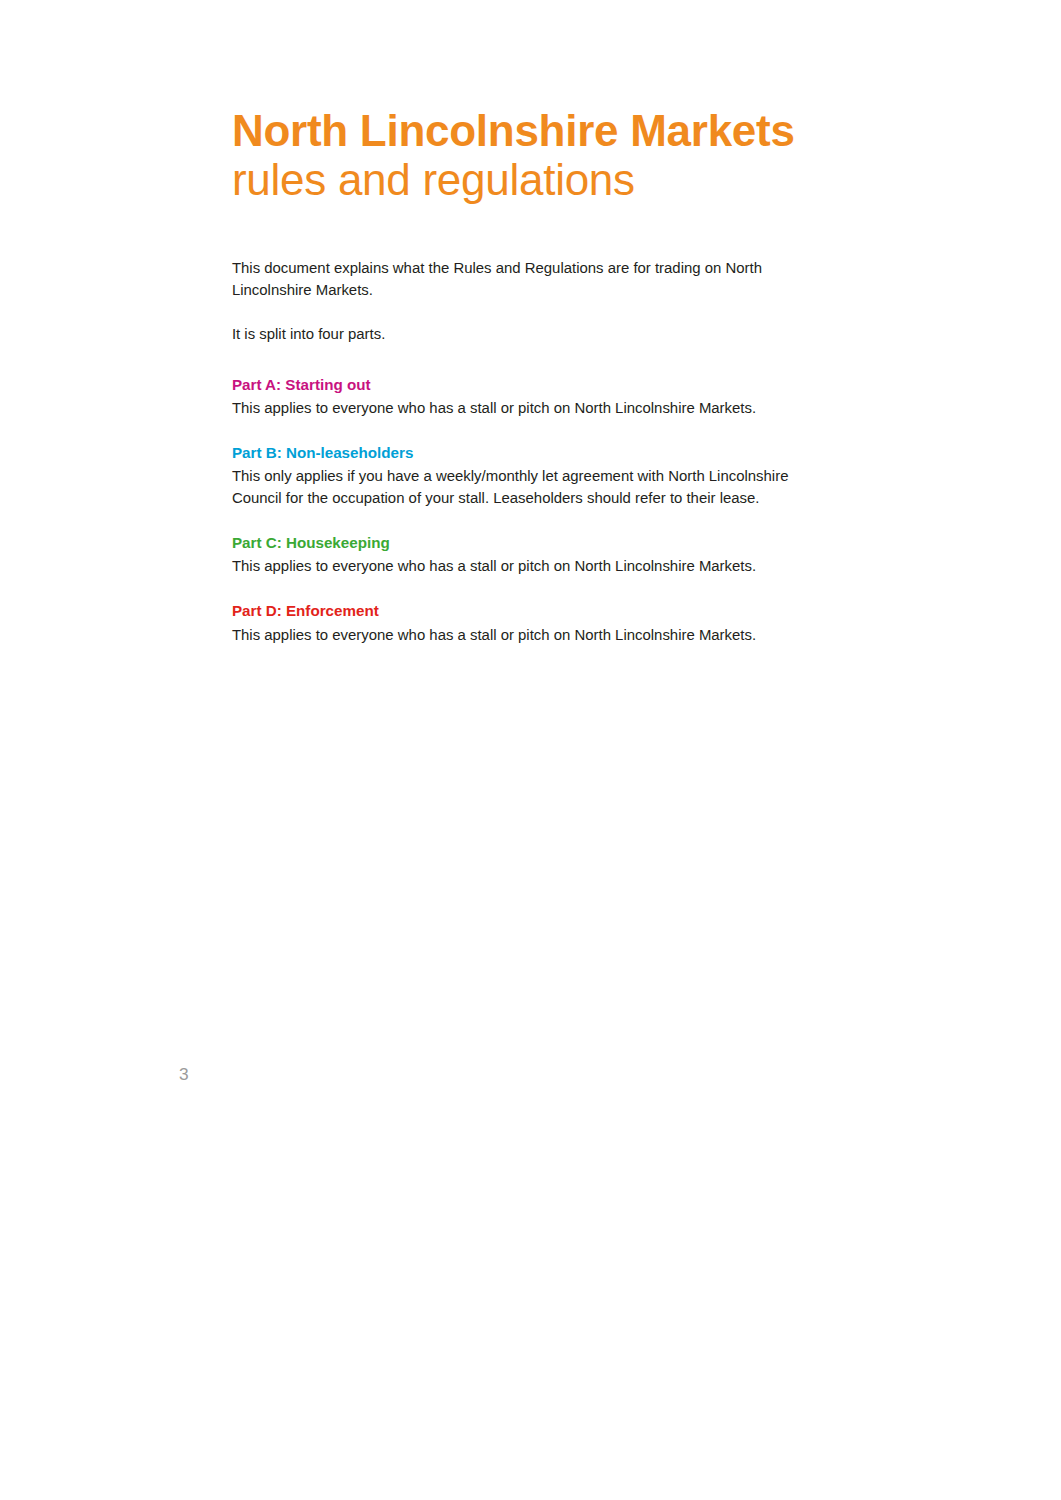North Lincolnshire Markets rules and regulations
This document explains what the Rules and Regulations are for trading on North Lincolnshire Markets.
It is split into four parts.
Part A: Starting out
This applies to everyone who has a stall or pitch on North Lincolnshire Markets.
Part B: Non-leaseholders
This only applies if you have a weekly/monthly let agreement with North Lincolnshire Council for the occupation of your stall. Leaseholders should refer to their lease.
Part C: Housekeeping
This applies to everyone who has a stall or pitch on North Lincolnshire Markets.
Part D: Enforcement
This applies to everyone who has a stall or pitch on North Lincolnshire Markets.
3